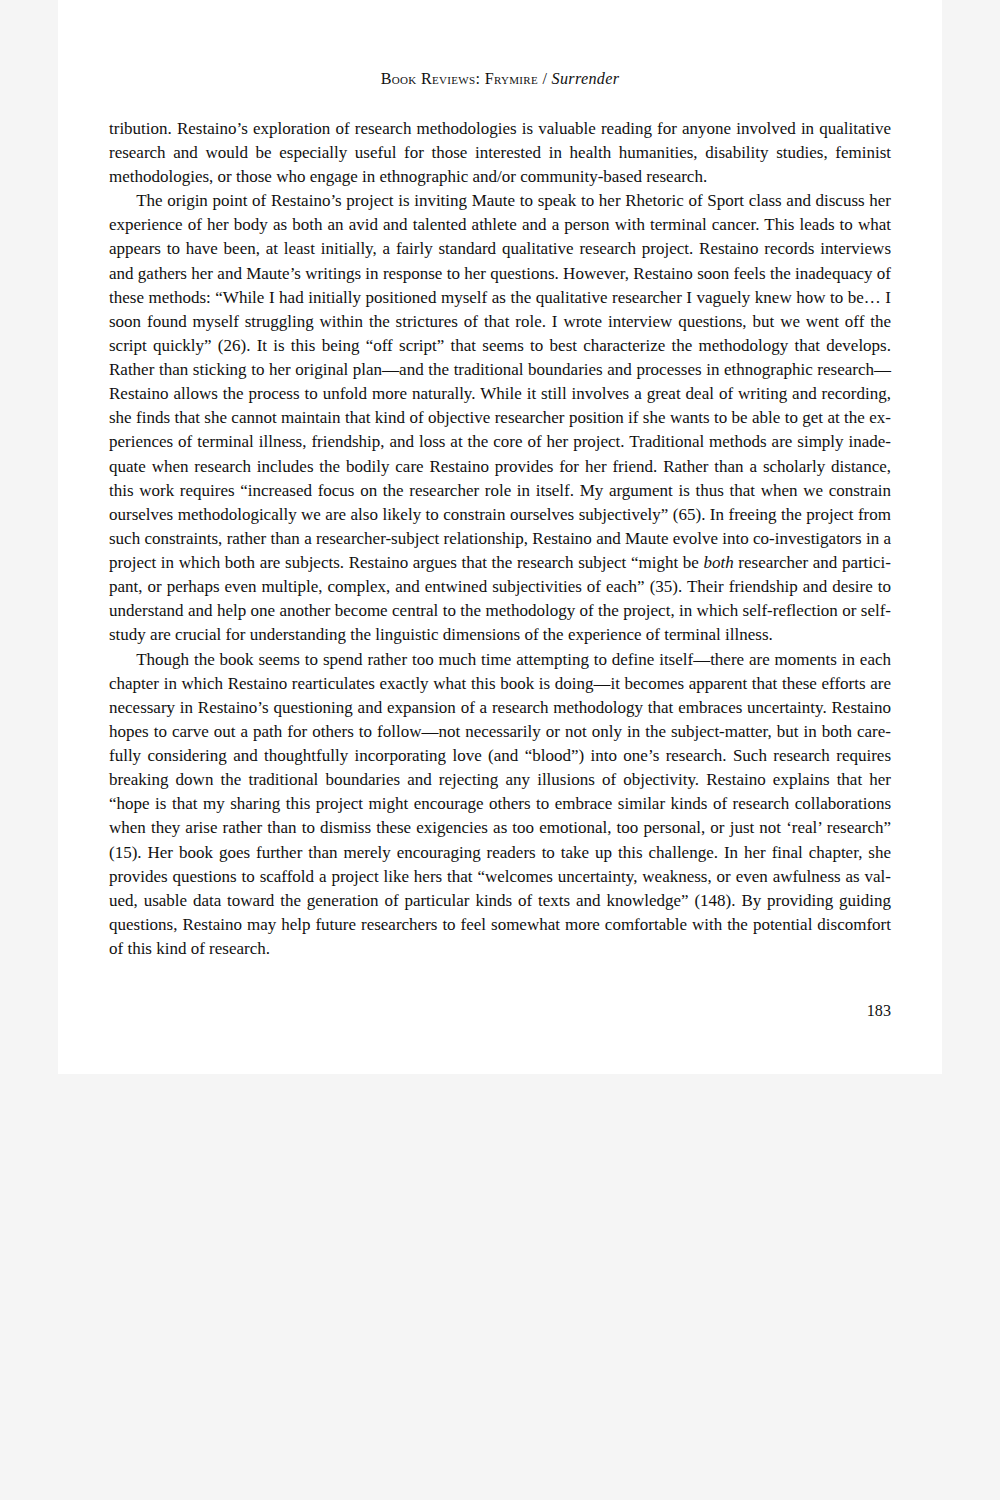Book Reviews: Frymire / Surrender
tribution. Restaino’s exploration of research methodologies is valuable reading for anyone involved in qualitative research and would be especially useful for those interested in health humanities, disability studies, feminist methodologies, or those who engage in ethnographic and/or community-based research.
The origin point of Restaino’s project is inviting Maute to speak to her Rhetoric of Sport class and discuss her experience of her body as both an avid and talented athlete and a person with terminal cancer. This leads to what appears to have been, at least initially, a fairly standard qualitative research project. Restaino records interviews and gathers her and Maute’s writings in response to her questions. However, Restaino soon feels the inadequacy of these methods: “While I had initially positioned myself as the qualitative researcher I vaguely knew how to be… I soon found myself struggling within the strictures of that role. I wrote interview questions, but we went off the script quickly” (26). It is this being “off script” that seems to best characterize the methodology that develops. Rather than sticking to her original plan—and the traditional boundaries and processes in ethnographic research—Restaino allows the process to unfold more naturally. While it still involves a great deal of writing and recording, she finds that she cannot maintain that kind of objective researcher position if she wants to be able to get at the experiences of terminal illness, friendship, and loss at the core of her project. Traditional methods are simply inadequate when research includes the bodily care Restaino provides for her friend. Rather than a scholarly distance, this work requires “increased focus on the researcher role in itself. My argument is thus that when we constrain ourselves methodologically we are also likely to constrain ourselves subjectively” (65). In freeing the project from such constraints, rather than a researcher-subject relationship, Restaino and Maute evolve into co-investigators in a project in which both are subjects. Restaino argues that the research subject “might be both researcher and participant, or perhaps even multiple, complex, and entwined subjectivities of each” (35). Their friendship and desire to understand and help one another become central to the methodology of the project, in which self-reflection or self-study are crucial for understanding the linguistic dimensions of the experience of terminal illness.
Though the book seems to spend rather too much time attempting to define itself—there are moments in each chapter in which Restaino rearticulates exactly what this book is doing—it becomes apparent that these efforts are necessary in Restaino’s questioning and expansion of a research methodology that embraces uncertainty. Restaino hopes to carve out a path for others to follow—not necessarily or not only in the subject-matter, but in both carefully considering and thoughtfully incorporating love (and “blood”) into one’s research. Such research requires breaking down the traditional boundaries and rejecting any illusions of objectivity. Restaino explains that her “hope is that my sharing this project might encourage others to embrace similar kinds of research collaborations when they arise rather than to dismiss these exigencies as too emotional, too personal, or just not ‘real’ research” (15). Her book goes further than merely encouraging readers to take up this challenge. In her final chapter, she provides questions to scaffold a project like hers that “welcomes uncertainty, weakness, or even awfulness as valued, usable data toward the generation of particular kinds of texts and knowledge” (148). By providing guiding questions, Restaino may help future researchers to feel somewhat more comfortable with the potential discomfort of this kind of research.
183